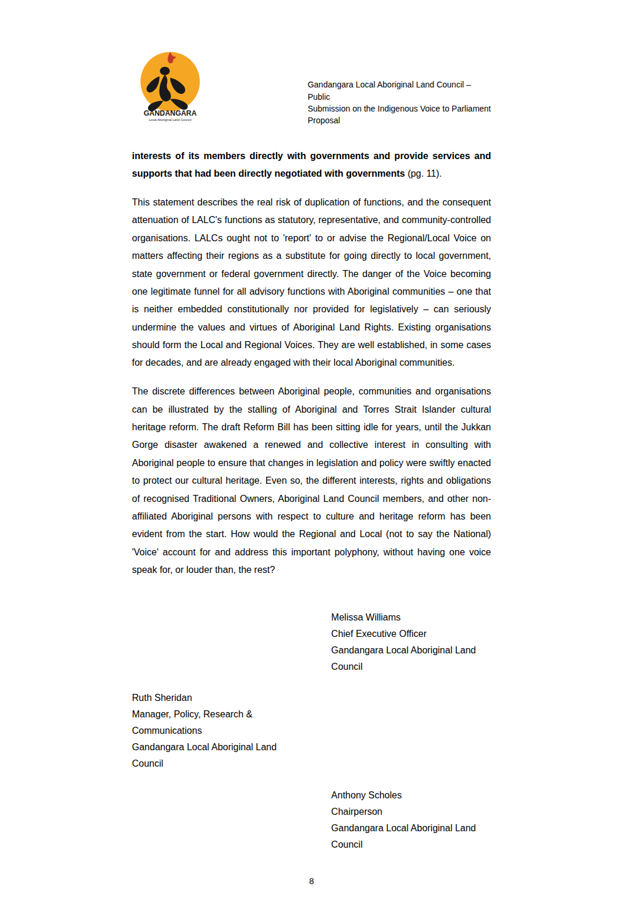GANDANGARA Local Aboriginal Land Council
Gandangara Local Aboriginal Land Council – Public
Submission on the Indigenous Voice to Parliament Proposal
interests of its members directly with governments and provide services and supports that had been directly negotiated with governments (pg. 11).
This statement describes the real risk of duplication of functions, and the consequent attenuation of LALC's functions as statutory, representative, and community-controlled organisations. LALCs ought not to 'report' to or advise the Regional/Local Voice on matters affecting their regions as a substitute for going directly to local government, state government or federal government directly. The danger of the Voice becoming one legitimate funnel for all advisory functions with Aboriginal communities – one that is neither embedded constitutionally nor provided for legislatively – can seriously undermine the values and virtues of Aboriginal Land Rights. Existing organisations should form the Local and Regional Voices. They are well established, in some cases for decades, and are already engaged with their local Aboriginal communities.
The discrete differences between Aboriginal people, communities and organisations can be illustrated by the stalling of Aboriginal and Torres Strait Islander cultural heritage reform. The draft Reform Bill has been sitting idle for years, until the Jukkan Gorge disaster awakened a renewed and collective interest in consulting with Aboriginal people to ensure that changes in legislation and policy were swiftly enacted to protect our cultural heritage. Even so, the different interests, rights and obligations of recognised Traditional Owners, Aboriginal Land Council members, and other non-affiliated Aboriginal persons with respect to culture and heritage reform has been evident from the start. How would the Regional and Local (not to say the National) 'Voice' account for and address this important polyphony, without having one voice speak for, or louder than, the rest?
Melissa Williams
Chief Executive Officer
Gandangara Local Aboriginal Land Council
Ruth Sheridan
Manager, Policy, Research &
Communications
Gandangara Local Aboriginal Land Council
Anthony Scholes
Chairperson
Gandangara Local Aboriginal Land Council
8